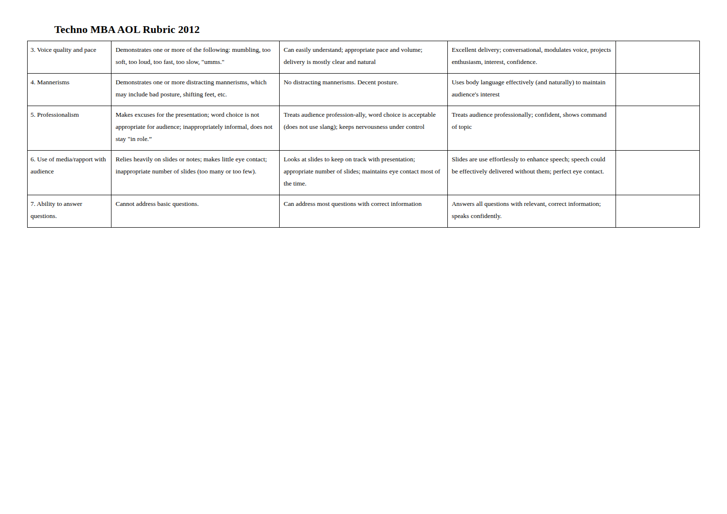Techno MBA AOL Rubric 2012
| 3. Voice quality and pace | Demonstrates one or more of the following: mumbling, too soft, too loud, too fast, too slow, "umms." | Can easily understand; appropriate pace and volume; delivery is mostly clear and natural | Excellent delivery; conversational, modulates voice, projects enthusiasm, interest, confidence. | |
| 4. Mannerisms | Demonstrates one or more distracting mannerisms, which may include bad posture, shifting feet, etc. | No distracting mannerisms. Decent posture. | Uses body language effectively (and naturally) to maintain audience's interest | |
| 5. Professionalism | Makes excuses for the presentation; word choice is not appropriate for audience; inappropriately informal, does not stay "in role.” | Treats audience profession-ally, word choice is acceptable (does not use slang); keeps nervousness under control | Treats audience professionally; confident, shows command of topic | |
| 6. Use of media/rapport with audience | Relies heavily on slides or notes; makes little eye contact; inappropriate number of slides (too many or too few). | Looks at slides to keep on track with presentation; appropriate number of slides; maintains eye contact most of the time. | Slides are use effortlessly to enhance speech; speech could be effectively delivered without them; perfect eye contact. | |
| 7. Ability to answer questions. | Cannot address basic questions. | Can address most questions with correct information | Answers all questions with relevant, correct information; speaks confidently. | |